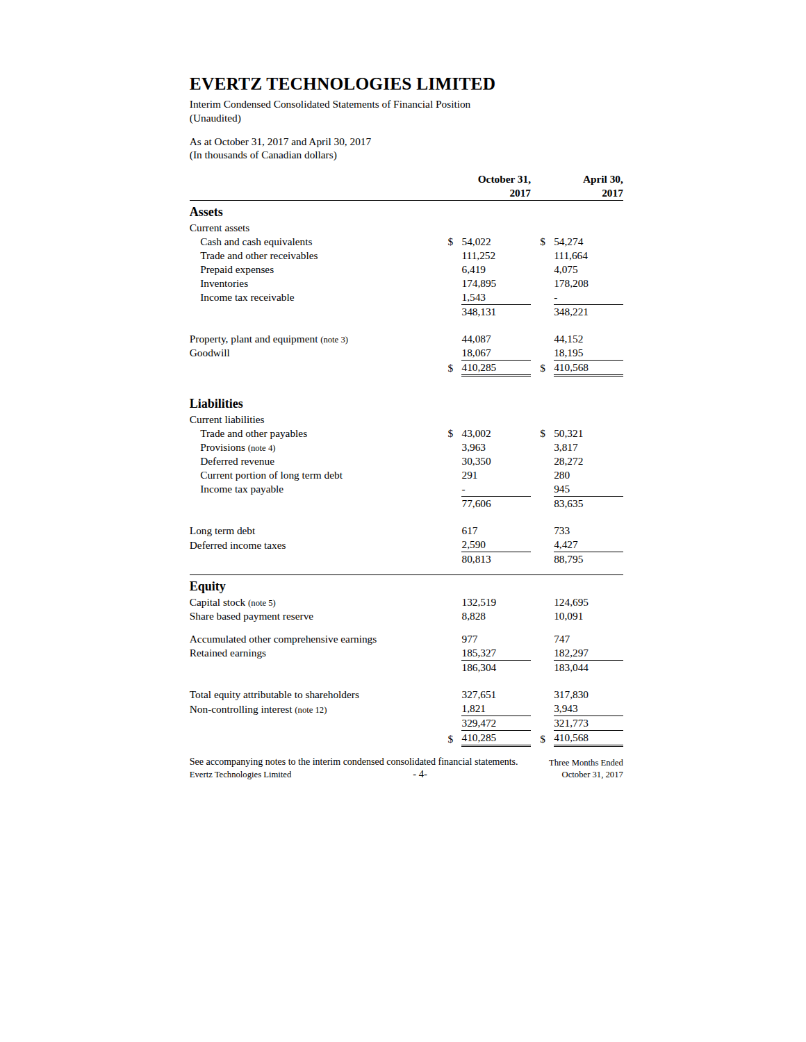EVERTZ TECHNOLOGIES LIMITED
Interim Condensed Consolidated Statements of Financial Position
(Unaudited)
As at October 31, 2017 and April 30, 2017
(In thousands of Canadian dollars)
| | October 31, | | April 30, |
| | 2017 | | 2017 |
| Assets | | | | | |
| Current assets | | | | | |
| Cash and cash equivalents | $ | 54,022 | | $ | 54,274 |
| Trade and other receivables | | 111,252 | | | 111,664 |
| Prepaid expenses | | 6,419 | | | 4,075 |
| Inventories | | 174,895 | | | 178,208 |
| Income tax receivable | | 1,543 | | | - |
| | | 348,131 | | | 348,221 |
| Property, plant and equipment (note 3) | | 44,087 | | | 44,152 |
| Goodwill | | 18,067 | | | 18,195 |
| | $ | 410,285 | | $ | 410,568 |
| Liabilities | | | | | |
| Current liabilities | | | | | |
| Trade and other payables | $ | 43,002 | | $ | 50,321 |
| Provisions (note 4) | | 3,963 | | | 3,817 |
| Deferred revenue | | 30,350 | | | 28,272 |
| Current portion of long term debt | | 291 | | | 280 |
| Income tax payable | | - | | | 945 |
| | | 77,606 | | | 83,635 |
| Long term debt | | 617 | | | 733 |
| Deferred income taxes | | 2,590 | | | 4,427 |
| | | 80,813 | | | 88,795 |
| Equity | | | | | |
| Capital stock (note 5) | | 132,519 | | | 124,695 |
| Share based payment reserve | | 8,828 | | | 10,091 |
| Accumulated other comprehensive earnings | | 977 | | | 747 |
| Retained earnings | | 185,327 | | | 182,297 |
| | | 186,304 | | | 183,044 |
| Total equity attributable to shareholders | | 327,651 | | | 317,830 |
| Non-controlling interest (note 12) | | 1,821 | | | 3,943 |
| | | 329,472 | | | 321,773 |
| | $ | 410,285 | | $ | 410,568 |
See accompanying notes to the interim condensed consolidated financial statements.
Evertz Technologies Limited
- 4-
Three Months Ended
October 31, 2017